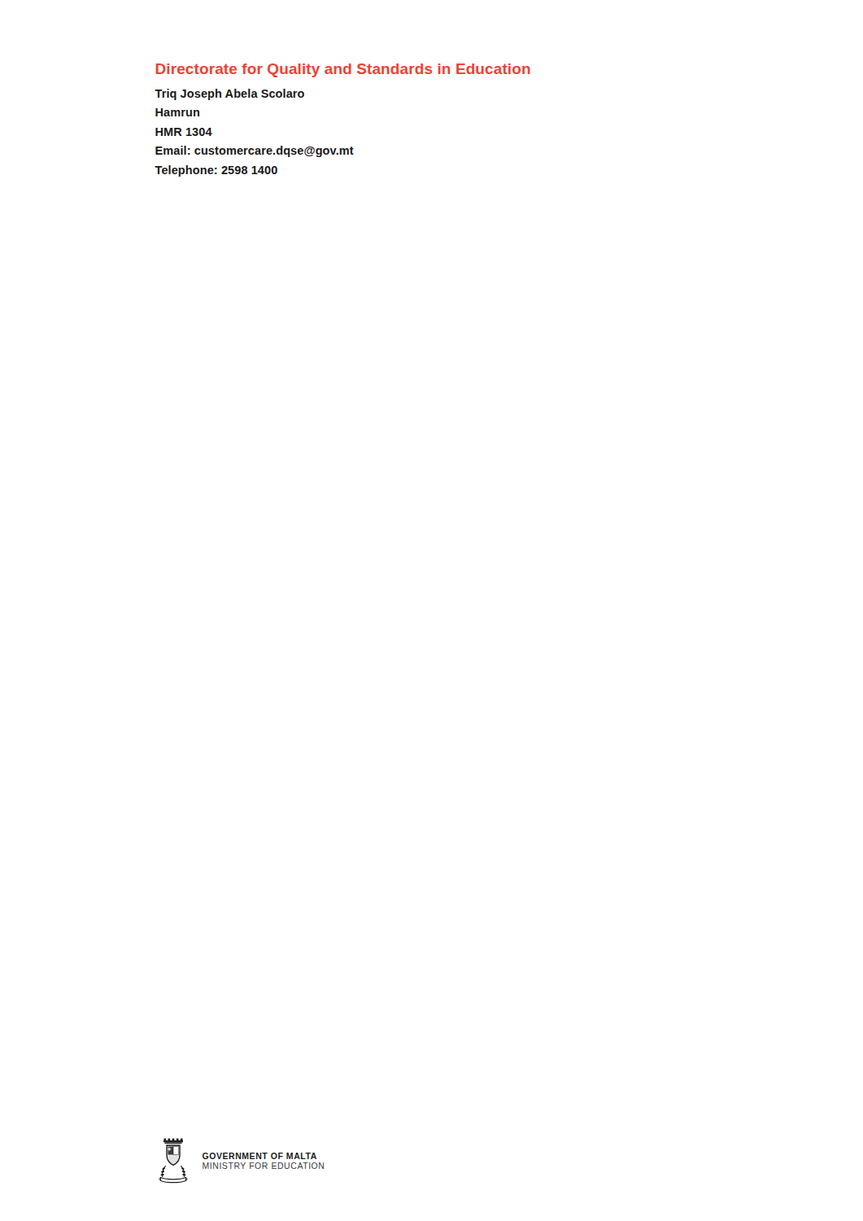Directorate for Quality and Standards in Education
Triq Joseph Abela Scolaro
Hamrun
HMR 1304
Email: customercare.dqse@gov.mt
Telephone: 2598 1400
Government of Malta
Ministry for Education